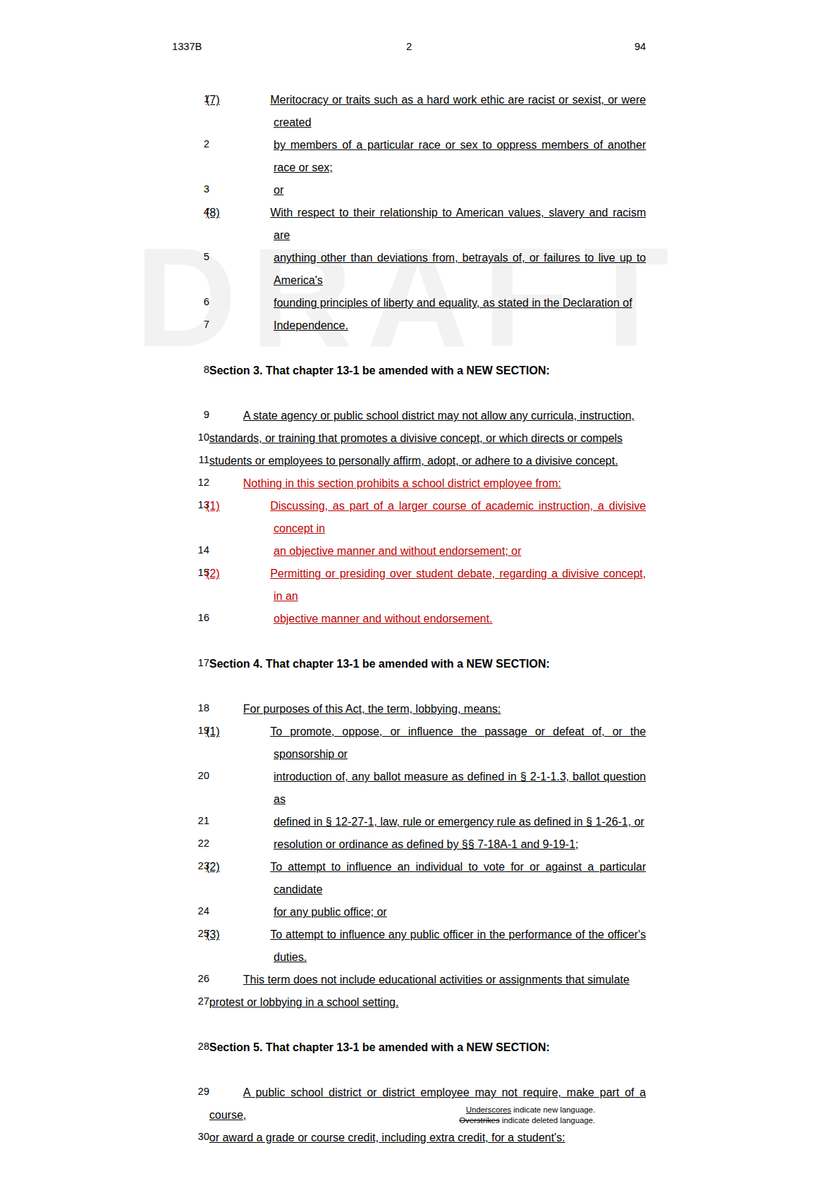DRAFT
1337B
2
94
| 1 | (7) Meritocracy or traits such as a hard work ethic are racist or sexist, or were created |
| 2 | by members of a particular race or sex to oppress members of another race or sex; |
| 3 | or |
| 4 | (8) With respect to their relationship to American values, slavery and racism are |
| 5 | anything other than deviations from, betrayals of, or failures to live up to America's |
| 6 | founding principles of liberty and equality, as stated in the Declaration of |
| 7 | Independence. |
| 8 | Section 3. That chapter 13-1 be amended with a NEW SECTION: |
| 9 | A state agency or public school district may not allow any curricula, instruction, |
| 10 | standards, or training that promotes a divisive concept, or which directs or compels |
| 11 | students or employees to personally affirm, adopt, or adhere to a divisive concept. |
| 12 | Nothing in this section prohibits a school district employee from: |
| 13 | (1) Discussing, as part of a larger course of academic instruction, a divisive concept in |
| 14 | an objective manner and without endorsement; or |
| 15 | (2) Permitting or presiding over student debate, regarding a divisive concept, in an |
| 16 | objective manner and without endorsement. |
| 17 | Section 4. That chapter 13-1 be amended with a NEW SECTION: |
| 18 | For purposes of this Act, the term, lobbying, means: |
| 19 | (1) To promote, oppose, or influence the passage or defeat of, or the sponsorship or |
| 20 | introduction of, any ballot measure as defined in § 2-1-1.3, ballot question as |
| 21 | defined in § 12-27-1, law, rule or emergency rule as defined in § 1-26-1, or |
| 22 | resolution or ordinance as defined by §§ 7-18A-1 and 9-19-1; |
| 23 | (2) To attempt to influence an individual to vote for or against a particular candidate |
| 24 | for any public office; or |
| 25 | (3) To attempt to influence any public officer in the performance of the officer's duties. |
| 26 | This term does not include educational activities or assignments that simulate |
| 27 | protest or lobbying in a school setting. |
| 28 | Section 5. That chapter 13-1 be amended with a NEW SECTION: |
| 29 | A public school district or district employee may not require, make part of a course, |
| 30 | or award a grade or course credit, including extra credit, for a student's: |
Underscores indicate new language.
Overstrikes indicate deleted language.